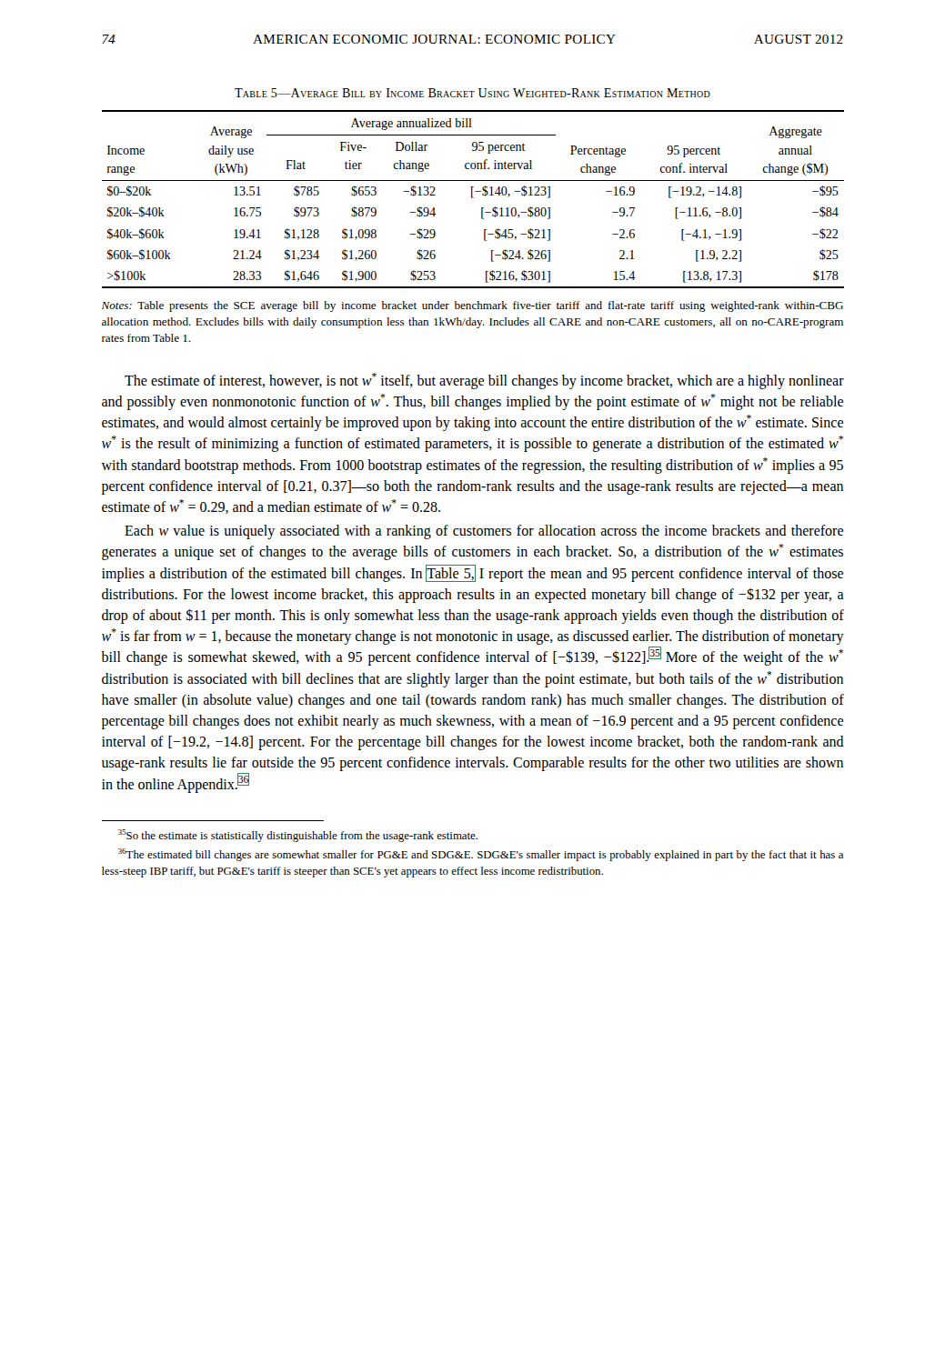74 AMERICAN ECONOMIC JOURNAL: ECONOMIC POLICY AUGUST 2012
Table 5—Average Bill by Income Bracket Using Weighted-Rank Estimation Method
| Income range | Average daily use (kWh) | Average annualized bill | Percentage change | 95 percent conf. interval | Aggregate annual change ($M) |
| --- | --- | --- | --- | --- | --- |
| Flat | Five- tier | Dollar change | 95 percent conf. interval |
| $0–$20k | 13.51 | $785 | $653 | −$132 | [−$140, −$123] | −16.9 | [−19.2, −14.8] | −$95 |
| $20k–$40k | 16.75 | $973 | $879 | −$94 | [−$110,−$80] | −9.7 | [−11.6, −8.0] | −$84 |
| $40k–$60k | 19.41 | $1,128 | $1,098 | −$29 | [−$45, −$21] | −2.6 | [−4.1, −1.9] | −$22 |
| $60k–$100k | 21.24 | $1,234 | $1,260 | $26 | [−$24. $26] | 2.1 | [1.9, 2.2] | $25 |
| >$100k | 28.33 | $1,646 | $1,900 | $253 | [$216, $301] | 15.4 | [13.8, 17.3] | $178 |
Notes: Table presents the SCE average bill by income bracket under benchmark five-tier tariff and flat-rate tariff using weighted-rank within-CBG allocation method. Excludes bills with daily consumption less than 1kWh/day. Includes all CARE and non-CARE customers, all on no-CARE-program rates from Table 1.
The estimate of interest, however, is not w* itself, but average bill changes by income bracket, which are a highly nonlinear and possibly even nonmonotonic function of w*. Thus, bill changes implied by the point estimate of w* might not be reliable estimates, and would almost certainly be improved upon by taking into account the entire distribution of the w* estimate. Since w* is the result of minimizing a function of estimated parameters, it is possible to generate a distribution of the estimated w* with standard bootstrap methods. From 1000 bootstrap estimates of the regression, the resulting distribution of w* implies a 95 percent confidence interval of [0.21, 0.37]—so both the random-rank results and the usage-rank results are rejected—a mean estimate of w* = 0.29, and a median estimate of w* = 0.28.
Each w value is uniquely associated with a ranking of customers for allocation across the income brackets and therefore generates a unique set of changes to the average bills of customers in each bracket. So, a distribution of the w* estimates implies a distribution of the estimated bill changes. In Table 5, I report the mean and 95 percent confidence interval of those distributions. For the lowest income bracket, this approach results in an expected monetary bill change of −$132 per year, a drop of about $11 per month. This is only somewhat less than the usage-rank approach yields even though the distribution of w* is far from w = 1, because the monetary change is not monotonic in usage, as discussed earlier. The distribution of monetary bill change is somewhat skewed, with a 95 percent confidence interval of [−$139, −$122].35 More of the weight of the w* distribution is associated with bill declines that are slightly larger than the point estimate, but both tails of the w* distribution have smaller (in absolute value) changes and one tail (towards random rank) has much smaller changes. The distribution of percentage bill changes does not exhibit nearly as much skewness, with a mean of −16.9 percent and a 95 percent confidence interval of [−19.2, −14.8] percent. For the percentage bill changes for the lowest income bracket, both the random-rank and usage-rank results lie far outside the 95 percent confidence intervals. Comparable results for the other two utilities are shown in the online Appendix.36
35So the estimate is statistically distinguishable from the usage-rank estimate.
36The estimated bill changes are somewhat smaller for PG&E and SDG&E. SDG&E's smaller impact is probably explained in part by the fact that it has a less-steep IBP tariff, but PG&E's tariff is steeper than SCE's yet appears to effect less income redistribution.